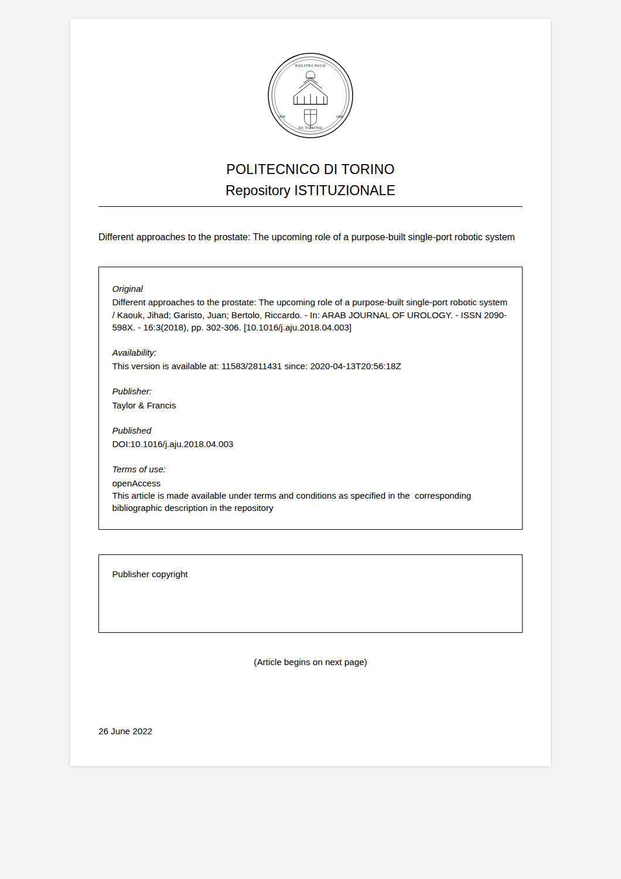POLITECNICO DI TORINO 1859 1906
POLITECNICO DI TORINO
Repository ISTITUZIONALE
Different approaches to the prostate: The upcoming role of a purpose-built single-port robotic system
Original
Different approaches to the prostate: The upcoming role of a purpose-built single-port robotic system / Kaouk, Jihad; Garisto, Juan; Bertolo, Riccardo. - In: ARAB JOURNAL OF UROLOGY. - ISSN 2090-598X. - 16:3(2018), pp. 302-306. [10.1016/j.aju.2018.04.003]
Availability:
This version is available at: 11583/2811431 since: 2020-04-13T20:56:18Z
Publisher:
Taylor & Francis
Published
DOI:10.1016/j.aju.2018.04.003
Terms of use:
openAccess
This article is made available under terms and conditions as specified in the corresponding bibliographic description in the repository
Publisher copyright
(Article begins on next page)
26 June 2022